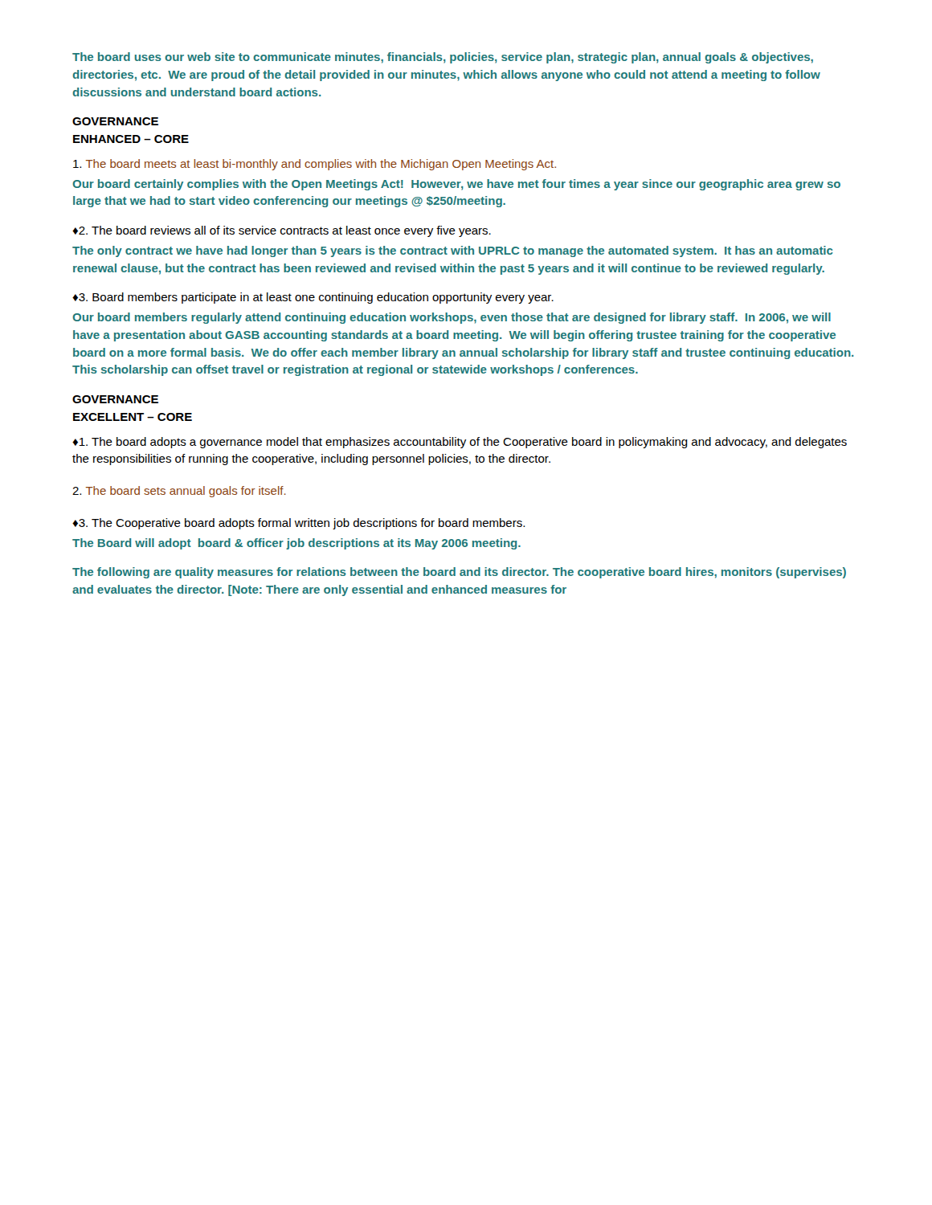The board uses our web site to communicate minutes, financials, policies, service plan, strategic plan, annual goals & objectives, directories, etc. We are proud of the detail provided in our minutes, which allows anyone who could not attend a meeting to follow discussions and understand board actions.
GOVERNANCE
ENHANCED – CORE
1. The board meets at least bi-monthly and complies with the Michigan Open Meetings Act.
Our board certainly complies with the Open Meetings Act! However, we have met four times a year since our geographic area grew so large that we had to start video conferencing our meetings @ $250/meeting.
♦2. The board reviews all of its service contracts at least once every five years.
The only contract we have had longer than 5 years is the contract with UPRLC to manage the automated system. It has an automatic renewal clause, but the contract has been reviewed and revised within the past 5 years and it will continue to be reviewed regularly.
♦3. Board members participate in at least one continuing education opportunity every year.
Our board members regularly attend continuing education workshops, even those that are designed for library staff. In 2006, we will have a presentation about GASB accounting standards at a board meeting. We will begin offering trustee training for the cooperative board on a more formal basis. We do offer each member library an annual scholarship for library staff and trustee continuing education. This scholarship can offset travel or registration at regional or statewide workshops / conferences.
GOVERNANCE
EXCELLENT – CORE
♦1. The board adopts a governance model that emphasizes accountability of the Cooperative board in policymaking and advocacy, and delegates the responsibilities of running the cooperative, including personnel policies, to the director.
2. The board sets annual goals for itself.
♦3. The Cooperative board adopts formal written job descriptions for board members.
The Board will adopt board & officer job descriptions at its May 2006 meeting.
The following are quality measures for relations between the board and its director. The cooperative board hires, monitors (supervises) and evaluates the director. [Note: There are only essential and enhanced measures for